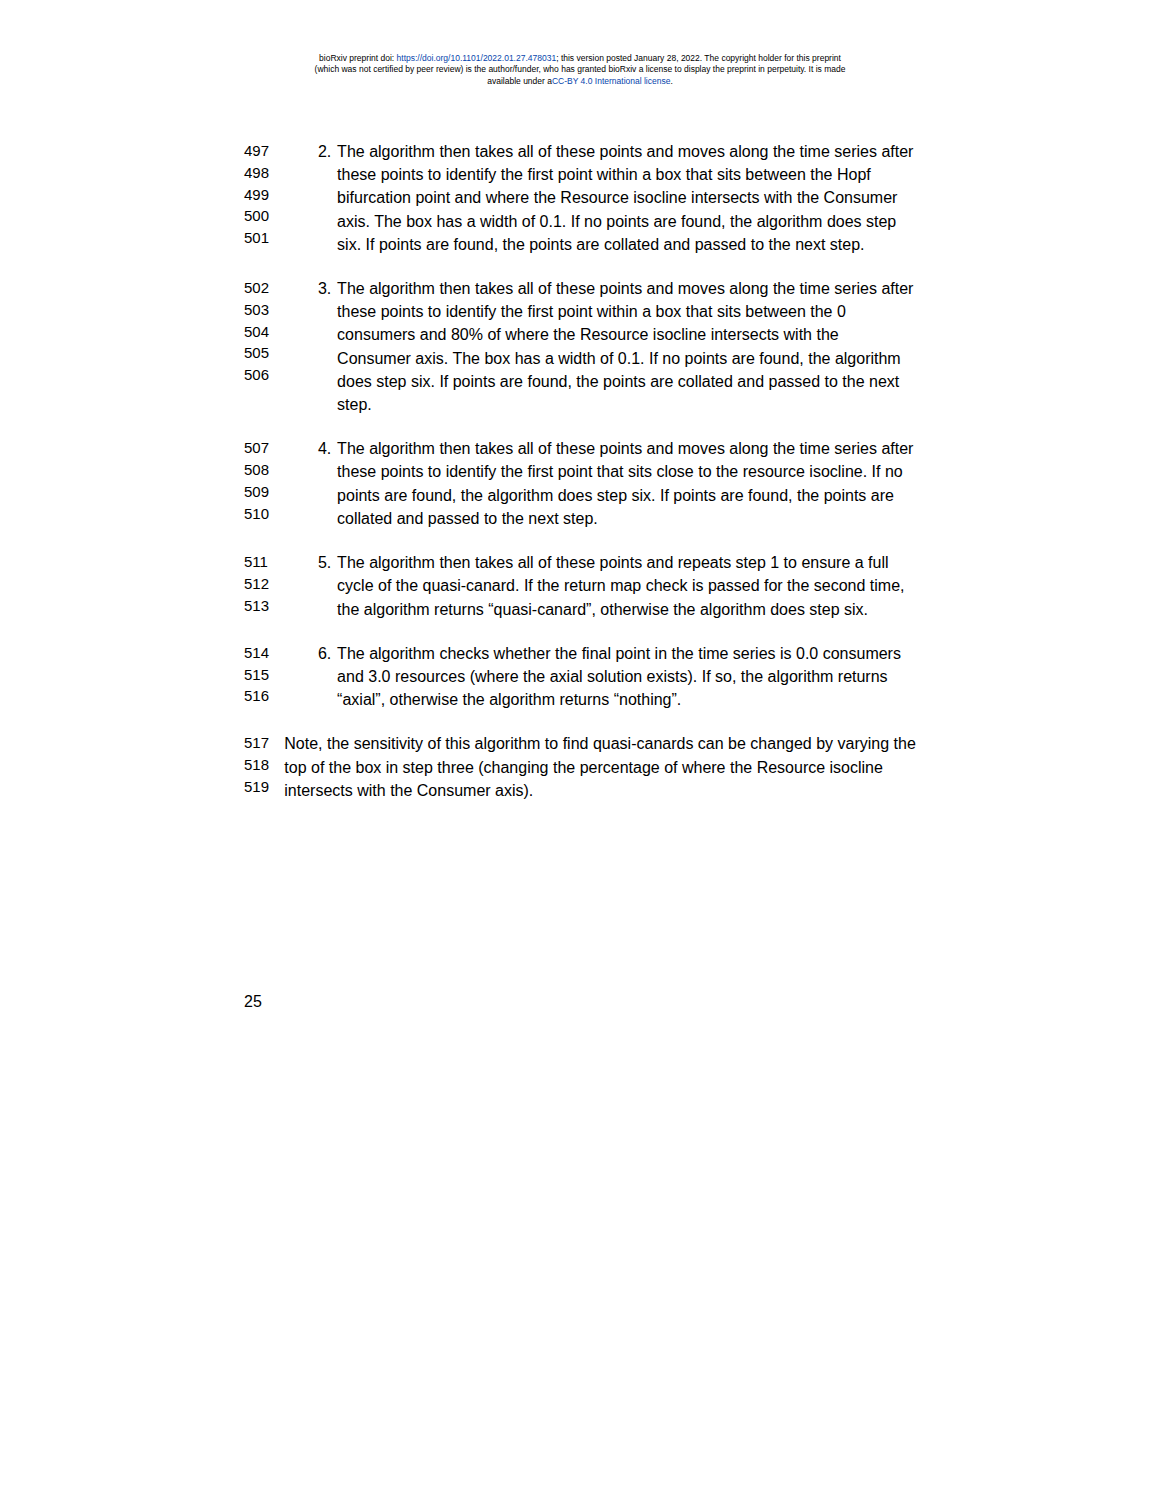bioRxiv preprint doi: https://doi.org/10.1101/2022.01.27.478031; this version posted January 28, 2022. The copyright holder for this preprint
(which was not certified by peer review) is the author/funder, who has granted bioRxiv a license to display the preprint in perpetuity. It is made
available under aCC-BY 4.0 International license.
497
498
499
500
501
2.
The algorithm then takes all of these points and moves along the time series after these points to identify the first point within a box that sits between the Hopf bifurcation point and where the Resource isocline intersects with the Consumer axis. The box has a width of 0.1. If no points are found, the algorithm does step six. If points are found, the points are collated and passed to the next step.
502
503
504
505
506
3.
The algorithm then takes all of these points and moves along the time series after these points to identify the first point within a box that sits between the 0 consumers and 80% of where the Resource isocline intersects with the Consumer axis. The box has a width of 0.1. If no points are found, the algorithm does step six. If points are found, the points are collated and passed to the next step.
507
508
509
510
4.
The algorithm then takes all of these points and moves along the time series after these points to identify the first point that sits close to the resource isocline. If no points are found, the algorithm does step six. If points are found, the points are collated and passed to the next step.
511
512
513
5.
The algorithm then takes all of these points and repeats step 1 to ensure a full cycle of the quasi-canard. If the return map check is passed for the second time, the algorithm returns “quasi-canard”, otherwise the algorithm does step six.
514
515
516
6.
The algorithm checks whether the final point in the time series is 0.0 consumers and 3.0 resources (where the axial solution exists). If so, the algorithm returns “axial”, otherwise the algorithm returns “nothing”.
517
518
519
Note, the sensitivity of this algorithm to find quasi-canards can be changed by varying the top of the box in step three (changing the percentage of where the Resource isocline intersects with the Consumer axis).
25